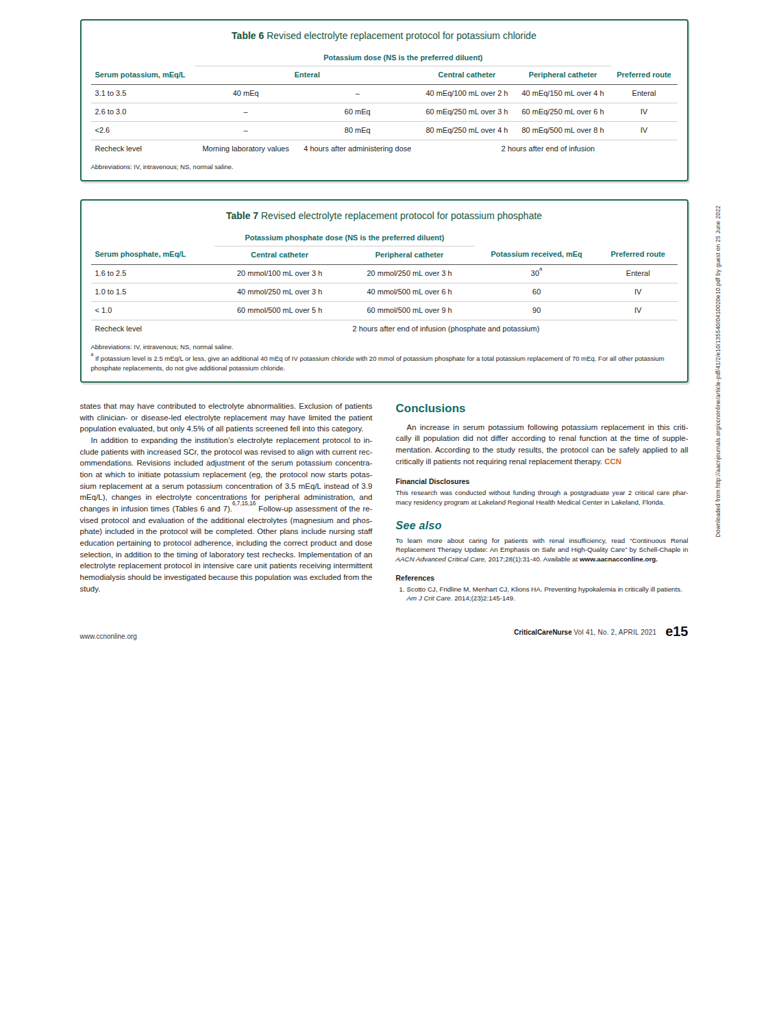Downloaded from http://aacnjournals.org/ccnonline/article-pdf/41/2/e10/135540/0410020e10.pdf by guest on 25 June 2022
Table 6 Revised electrolyte replacement protocol for potassium chloride
| | Potassium dose (NS is the preferred diluent) | |
| --- | --- | --- |
| Serum potassium, mEq/L | Enteral | Central catheter | Peripheral catheter | Preferred route |
| 3.1 to 3.5 | 40 mEq | – | 40 mEq/100 mL over 2 h | 40 mEq/150 mL over 4 h | Enteral |
| 2.6 to 3.0 | – | 60 mEq | 60 mEq/250 mL over 3 h | 60 mEq/250 mL over 6 h | IV |
| <2.6 | – | 80 mEq | 80 mEq/250 mL over 4 h | 80 mEq/500 mL over 8 h | IV |
| Recheck level | Morning laboratory values | 4 hours after administering dose | 2 hours after end of infusion |
Abbreviations: IV, intravenous; NS, normal saline.
Table 7 Revised electrolyte replacement protocol for potassium phosphate
| | Potassium phosphate dose (NS is the preferred diluent) | | |
| --- | --- | --- | --- |
| Serum phosphate, mEq/L | Central catheter | Peripheral catheter | Potassium received, mEq | Preferred route |
| 1.6 to 2.5 | 20 mmol/100 mL over 3 h | 20 mmol/250 mL over 3 h | 30 a | Enteral |
| 1.0 to 1.5 | 40 mmol/250 mL over 3 h | 40 mmol/500 mL over 6 h | 60 | IV |
| < 1.0 | 60 mmol/500 mL over 5 h | 60 mmol/500 mL over 9 h | 90 | IV |
| Recheck level | 2 hours after end of infusion (phosphate and potassium) |
Abbreviations: IV, intravenous; NS, normal saline.
a If potassium level is 2.5 mEq/L or less, give an additional 40 mEq of IV potassium chloride with 20 mmol of potassium phosphate for a total potassium replacement of 70 mEq. For all other potassium phosphate replacements, do not give additional potassium chloride.
states that may have contributed to electrolyte abnormalities. Exclusion of patients with clinician- or disease-led electrolyte replacement may have limited the patient population evaluated, but only 4.5% of all patients screened fell into this category.
In addition to expanding the institution’s electrolyte replacement protocol to include patients with increased SCr, the protocol was revised to align with current recommendations. Revisions included adjustment of the serum potassium concentration at which to initiate potassium replacement (eg, the protocol now starts potassium replacement at a serum potassium concentration of 3.5 mEq/L instead of 3.9 mEq/L), changes in electrolyte concentrations for peripheral administration, and changes in infusion times (Tables 6 and 7).6,7,15,16 Follow-up assessment of the revised protocol and evaluation of the additional electrolytes (magnesium and phosphate) included in the protocol will be completed. Other plans include nursing staff education pertaining to protocol adherence, including the correct product and dose selection, in addition to the timing of laboratory test rechecks. Implementation of an electrolyte replacement protocol in intensive care unit patients receiving intermittent hemodialysis should be investigated because this population was excluded from the study.
Conclusions
An increase in serum potassium following potassium replacement in this critically ill population did not differ according to renal function at the time of supplementation. According to the study results, the protocol can be safely applied to all critically ill patients not requiring renal replacement therapy. CCN
Financial Disclosures
This research was conducted without funding through a postgraduate year 2 critical care pharmacy residency program at Lakeland Regional Health Medical Center in Lakeland, Florida.
See also
To learn more about caring for patients with renal insufficiency, read “Continuous Renal Replacement Therapy Update: An Emphasis on Safe and High-Quality Care” by Schell-Chaple in AACN Advanced Critical Care, 2017;28(1):31-40. Available at www.aacnacconline.org.
References
Scotto CJ, Fridline M, Menhart CJ, Klions HA. Preventing hypokalemia in critically ill patients. Am J Crit Care. 2014;(23)2:145-149.
www.ccnonline.org
CriticalCareNurse Vol 41, No. 2, APRIL 2021 e15